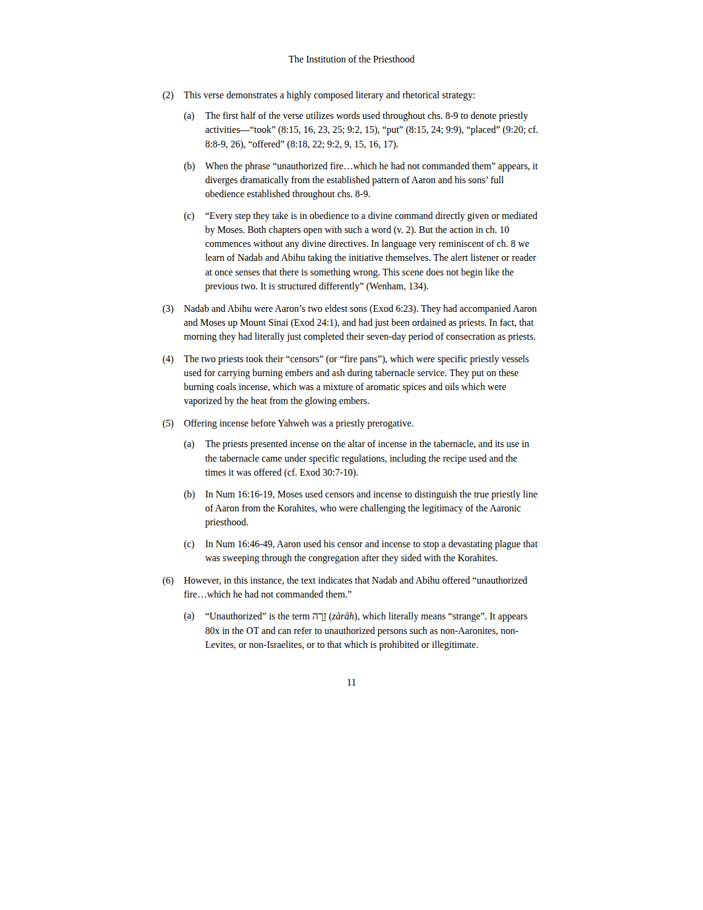The Institution of the Priesthood
(2)
This verse demonstrates a highly composed literary and rhetorical strategy:
(a)
The first half of the verse utilizes words used throughout chs. 8-9 to denote priestly activities—“took” (8:15, 16, 23, 25; 9:2, 15), “put” (8:15, 24; 9:9), “placed” (9:20; cf. 8:8-9, 26), “offered” (8:18, 22; 9:2, 9, 15, 16, 17).
(b)
When the phrase “unauthorized fire…which he had not commanded them” appears, it diverges dramatically from the established pattern of Aaron and his sons’ full obedience established throughout chs. 8-9.
(c)
“Every step they take is in obedience to a divine command directly given or mediated by Moses. Both chapters open with such a word (v. 2). But the action in ch. 10 commences without any divine directives. In language very reminiscent of ch. 8 we learn of Nadab and Abihu taking the initiative themselves. The alert listener or reader at once senses that there is something wrong. This scene does not begin like the previous two. It is structured differently” (Wenham, 134).
(3)
Nadab and Abihu were Aaron’s two eldest sons (Exod 6:23). They had accompanied Aaron and Moses up Mount Sinai (Exod 24:1), and had just been ordained as priests. In fact, that morning they had literally just completed their seven-day period of consecration as priests.
(4)
The two priests took their “censors” (or “fire pans”), which were specific priestly vessels used for carrying burning embers and ash during tabernacle service. They put on these burning coals incense, which was a mixture of aromatic spices and oils which were vaporized by the heat from the glowing embers.
(5)
Offering incense before Yahweh was a priestly prerogative.
(a)
The priests presented incense on the altar of incense in the tabernacle, and its use in the tabernacle came under specific regulations, including the recipe used and the times it was offered (cf. Exod 30:7-10).
(b)
In Num 16:16-19, Moses used censors and incense to distinguish the true priestly line of Aaron from the Korahites, who were challenging the legitimacy of the Aaronic priesthood.
(c)
In Num 16:46-49, Aaron used his censor and incense to stop a devastating plague that was sweeping through the congregation after they sided with the Korahites.
(6)
However, in this instance, the text indicates that Nadab and Abihu offered “unauthorized fire…which he had not commanded them.”
(a)
“Unauthorized” is the term זָרָה (zārāh), which literally means “strange”. It appears 80x in the OT and can refer to unauthorized persons such as non-Aaronites, non-Levites, or non-Israelites, or to that which is prohibited or illegitimate.
11